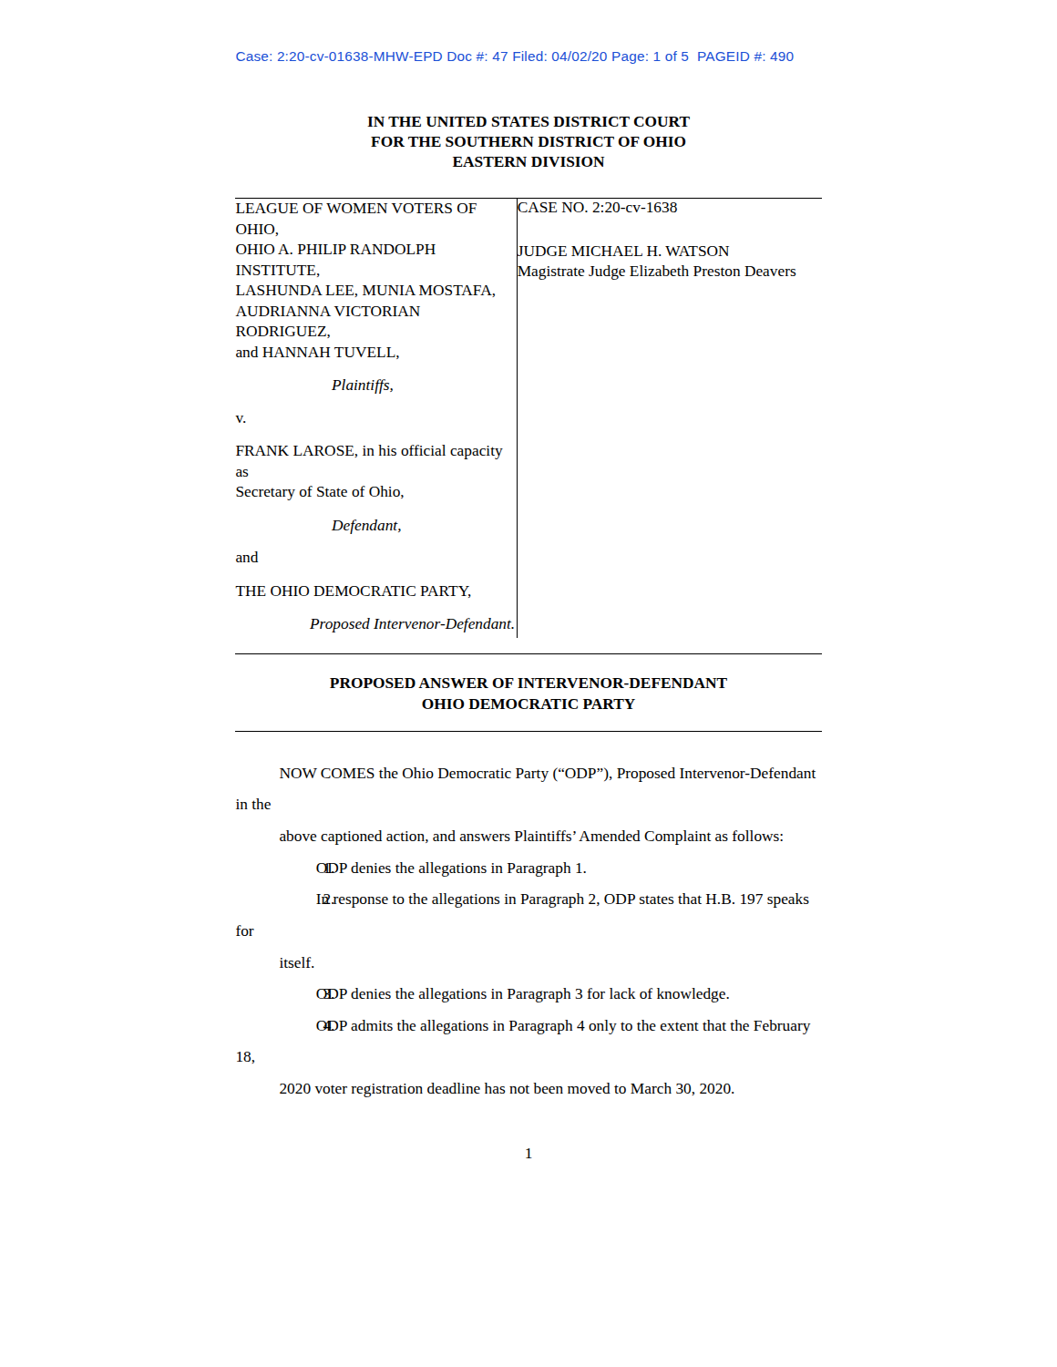Case: 2:20-cv-01638-MHW-EPD Doc #: 47 Filed: 04/02/20 Page: 1 of 5 PAGEID #: 490
IN THE UNITED STATES DISTRICT COURT
FOR THE SOUTHERN DISTRICT OF OHIO
EASTERN DIVISION
| LEAGUE OF WOMEN VOTERS OF OHIO, OHIO A. PHILIP RANDOLPH INSTITUTE, LASHUNDA LEE, MUNIA MOSTAFA, AUDRIANNA VICTORIAN RODRIGUEZ, and HANNAH TUVELL, Plaintiffs, v. FRANK LAROSE, in his official capacity as Secretary of State of Ohio, Defendant, and THE OHIO DEMOCRATIC PARTY, Proposed Intervenor-Defendant. | CASE NO. 2:20-cv-1638 JUDGE MICHAEL H. WATSON Magistrate Judge Elizabeth Preston Deavers |
PROPOSED ANSWER OF INTERVENOR-DEFENDANT
OHIO DEMOCRATIC PARTY
NOW COMES the Ohio Democratic Party (“ODP”), Proposed Intervenor-Defendant in the
above captioned action, and answers Plaintiffs’ Amended Complaint as follows:
1. ODP denies the allegations in Paragraph 1.
2. In response to the allegations in Paragraph 2, ODP states that H.B. 197 speaks for
itself.
3. ODP denies the allegations in Paragraph 3 for lack of knowledge.
4. ODP admits the allegations in Paragraph 4 only to the extent that the February 18,
2020 voter registration deadline has not been moved to March 30, 2020.
1